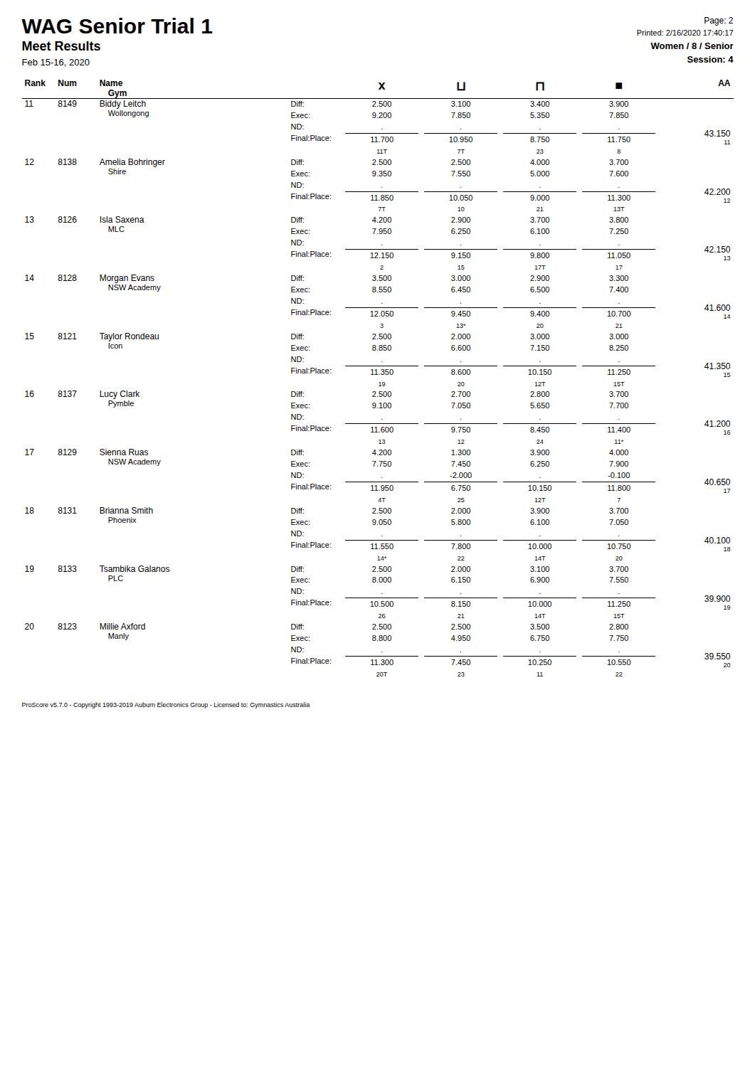WAG Senior Trial 1
Meet Results
Feb 15-16, 2020
Page: 2
Printed: 2/16/2020 17:40:17
Women / 8 / Senior
Session: 4
| Rank | Num | Name Gym | | x | ⊔ | ⊓ | ■ | AA |
| --- | --- | --- | --- | --- | --- | --- | --- | --- |
| 11 | 8149 | Biddy Leitch Wollongong | Diff: Exec: ND: Final: Place: | 2.500 9.200 . 11.700 11T | 3.100 7.850 . 10.950 7T | 3.400 5.350 . 8.750 23 | 3.900 7.850 . 11.750 8 | 43.150 11 |
| 12 | 8138 | Amelia Bohringer Shire | Diff: Exec: ND: Final: Place: | 2.500 9.350 . 11.850 7T | 2.500 7.550 . 10.050 10 | 4.000 5.000 . 9.000 21 | 3.700 7.600 . 11.300 13T | 42.200 12 |
| 13 | 8126 | Isla Saxena MLC | Diff: Exec: ND: Final: Place: | 4.200 7.950 . 12.150 2 | 2.900 6.250 . 9.150 15 | 3.700 6.100 . 9.800 17T | 3.800 7.250 . 11.050 17 | 42.150 13 |
| 14 | 8128 | Morgan Evans NSW Academy | Diff: Exec: ND: Final: Place: | 3.500 8.550 . 12.050 3 | 3.000 6.450 . 9.450 13* | 2.900 6.500 . 9.400 20 | 3.300 7.400 . 10.700 21 | 41.600 14 |
| 15 | 8121 | Taylor Rondeau Icon | Diff: Exec: ND: Final: Place: | 2.500 8.850 . 11.350 19 | 2.000 6.600 . 8.600 20 | 3.000 7.150 . 10.150 12T | 3.000 8.250 . 11.250 15T | 41.350 15 |
| 16 | 8137 | Lucy Clark Pymble | Diff: Exec: ND: Final: Place: | 2.500 9.100 . 11.600 13 | 2.700 7.050 . 9.750 12 | 2.800 5.650 . 8.450 24 | 3.700 7.700 . 11.400 11* | 41.200 16 |
| 17 | 8129 | Sienna Ruas NSW Academy | Diff: Exec: ND: Final: Place: | 4.200 7.750 . 11.950 4T | 1.300 7.450 -2.000 6.750 25 | 3.900 6.250 . 10.150 12T | 4.000 7.900 -0.100 11.800 7 | 40.650 17 |
| 18 | 8131 | Brianna Smith Phoenix | Diff: Exec: ND: Final: Place: | 2.500 9.050 . 11.550 14* | 2.000 5.800 . 7.800 22 | 3.900 6.100 . 10.000 14T | 3.700 7.050 . 10.750 20 | 40.100 18 |
| 19 | 8133 | Tsambika Galanos PLC | Diff: Exec: ND: Final: Place: | 2.500 8.000 . 10.500 26 | 2.000 6.150 . 8.150 21 | 3.100 6.900 . 10.000 14T | 3.700 7.550 . 11.250 15T | 39.900 19 |
| 20 | 8123 | Millie Axford Manly | Diff: Exec: ND: Final: Place: | 2.500 8.800 . 11.300 20T | 2.500 4.950 . 7.450 23 | 3.500 6.750 . 10.250 11 | 2.800 7.750 . 10.550 22 | 39.550 20 |
ProScore v5.7.0 - Copyright 1993-2019 Auburn Electronics Group - Licensed to: Gymnastics Australia